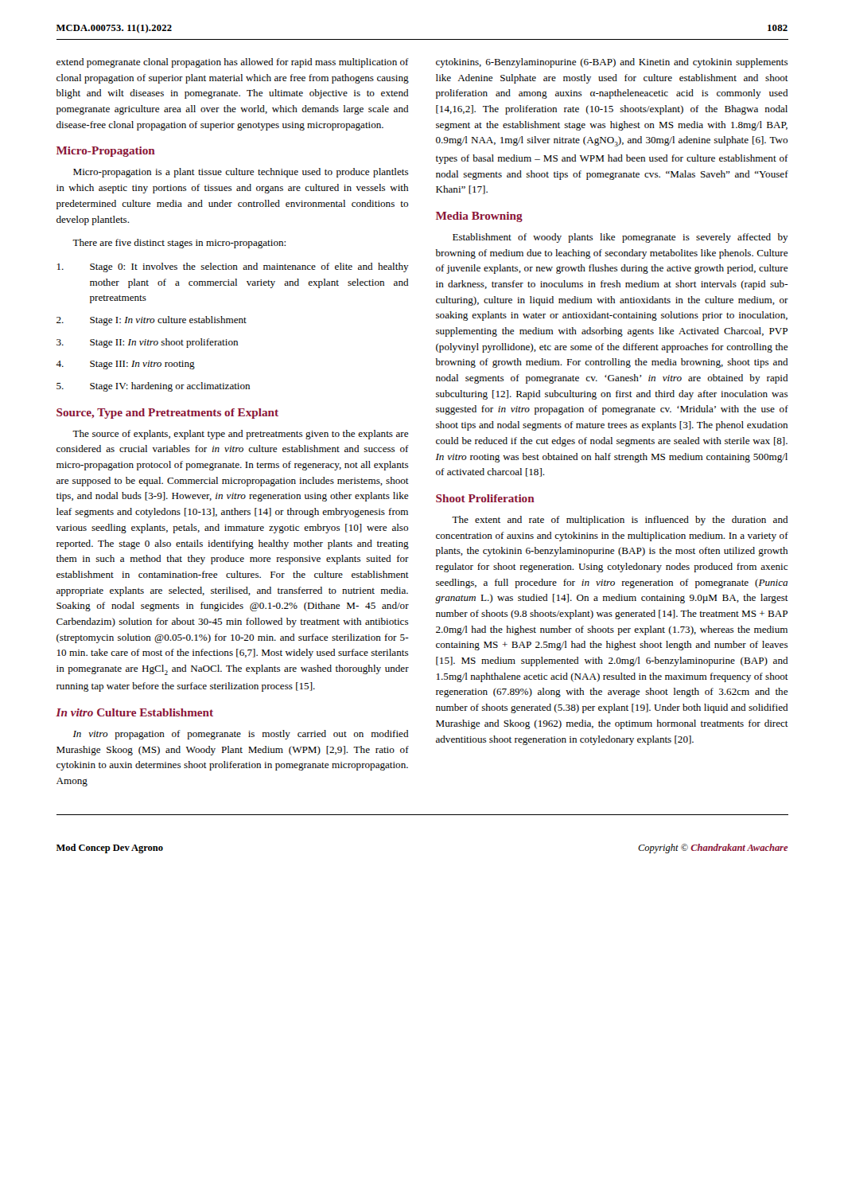MCDA.000753. 11(1).2022
1082
extend pomegranate clonal propagation has allowed for rapid mass multiplication of clonal propagation of superior plant material which are free from pathogens causing blight and wilt diseases in pomegranate. The ultimate objective is to extend pomegranate agriculture area all over the world, which demands large scale and disease-free clonal propagation of superior genotypes using micropropagation.
Micro-Propagation
Micro-propagation is a plant tissue culture technique used to produce plantlets in which aseptic tiny portions of tissues and organs are cultured in vessels with predetermined culture media and under controlled environmental conditions to develop plantlets.
There are five distinct stages in micro-propagation:
1. Stage 0: It involves the selection and maintenance of elite and healthy mother plant of a commercial variety and explant selection and pretreatments
2. Stage I: In vitro culture establishment
3. Stage II: In vitro shoot proliferation
4. Stage III: In vitro rooting
5. Stage IV: hardening or acclimatization
Source, Type and Pretreatments of Explant
The source of explants, explant type and pretreatments given to the explants are considered as crucial variables for in vitro culture establishment and success of micro-propagation protocol of pomegranate. In terms of regeneracy, not all explants are supposed to be equal. Commercial micropropagation includes meristems, shoot tips, and nodal buds [3-9]. However, in vitro regeneration using other explants like leaf segments and cotyledons [10-13], anthers [14] or through embryogenesis from various seedling explants, petals, and immature zygotic embryos [10] were also reported. The stage 0 also entails identifying healthy mother plants and treating them in such a method that they produce more responsive explants suited for establishment in contamination-free cultures. For the culture establishment appropriate explants are selected, sterilised, and transferred to nutrient media. Soaking of nodal segments in fungicides @0.1-0.2% (Dithane M- 45 and/or Carbendazim) solution for about 30-45 min followed by treatment with antibiotics (streptomycin solution @0.05-0.1%) for 10-20 min. and surface sterilization for 5-10 min. take care of most of the infections [6,7]. Most widely used surface sterilants in pomegranate are HgCl2 and NaOCl. The explants are washed thoroughly under running tap water before the surface sterilization process [15].
In vitro Culture Establishment
In vitro propagation of pomegranate is mostly carried out on modified Murashige Skoog (MS) and Woody Plant Medium (WPM) [2,9]. The ratio of cytokinin to auxin determines shoot proliferation in pomegranate micropropagation. Among
cytokinins, 6-Benzylaminopurine (6-BAP) and Kinetin and cytokinin supplements like Adenine Sulphate are mostly used for culture establishment and shoot proliferation and among auxins α-naptheleneacetic acid is commonly used [14,16,2]. The proliferation rate (10-15 shoots/explant) of the Bhagwa nodal segment at the establishment stage was highest on MS media with 1.8mg/l BAP, 0.9mg/l NAA, 1mg/l silver nitrate (AgNO3), and 30mg/l adenine sulphate [6]. Two types of basal medium – MS and WPM had been used for culture establishment of nodal segments and shoot tips of pomegranate cvs. “Malas Saveh” and “Yousef Khani” [17].
Media Browning
Establishment of woody plants like pomegranate is severely affected by browning of medium due to leaching of secondary metabolites like phenols. Culture of juvenile explants, or new growth flushes during the active growth period, culture in darkness, transfer to inoculums in fresh medium at short intervals (rapid sub-culturing), culture in liquid medium with antioxidants in the culture medium, or soaking explants in water or antioxidant-containing solutions prior to inoculation, supplementing the medium with adsorbing agents like Activated Charcoal, PVP (polyvinyl pyrollidone), etc are some of the different approaches for controlling the browning of growth medium. For controlling the media browning, shoot tips and nodal segments of pomegranate cv. ‘Ganesh’ in vitro are obtained by rapid subculturing [12]. Rapid subculturing on first and third day after inoculation was suggested for in vitro propagation of pomegranate cv. ‘Mridula’ with the use of shoot tips and nodal segments of mature trees as explants [3]. The phenol exudation could be reduced if the cut edges of nodal segments are sealed with sterile wax [8]. In vitro rooting was best obtained on half strength MS medium containing 500mg/l of activated charcoal [18].
Shoot Proliferation
The extent and rate of multiplication is influenced by the duration and concentration of auxins and cytokinins in the multiplication medium. In a variety of plants, the cytokinin 6-benzylaminopurine (BAP) is the most often utilized growth regulator for shoot regeneration. Using cotyledonary nodes produced from axenic seedlings, a full procedure for in vitro regeneration of pomegranate (Punica granatum L.) was studied [14]. On a medium containing 9.0µM BA, the largest number of shoots (9.8 shoots/explant) was generated [14]. The treatment MS + BAP 2.0mg/l had the highest number of shoots per explant (1.73), whereas the medium containing MS + BAP 2.5mg/l had the highest shoot length and number of leaves [15]. MS medium supplemented with 2.0mg/l 6-benzylaminopurine (BAP) and 1.5mg/l naphthalene acetic acid (NAA) resulted in the maximum frequency of shoot regeneration (67.89%) along with the average shoot length of 3.62cm and the number of shoots generated (5.38) per explant [19]. Under both liquid and solidified Murashige and Skoog (1962) media, the optimum hormonal treatments for direct adventitious shoot regeneration in cotyledonary explants [20].
Mod Concep Dev Agrono
Copyright © Chandrakant Awachare